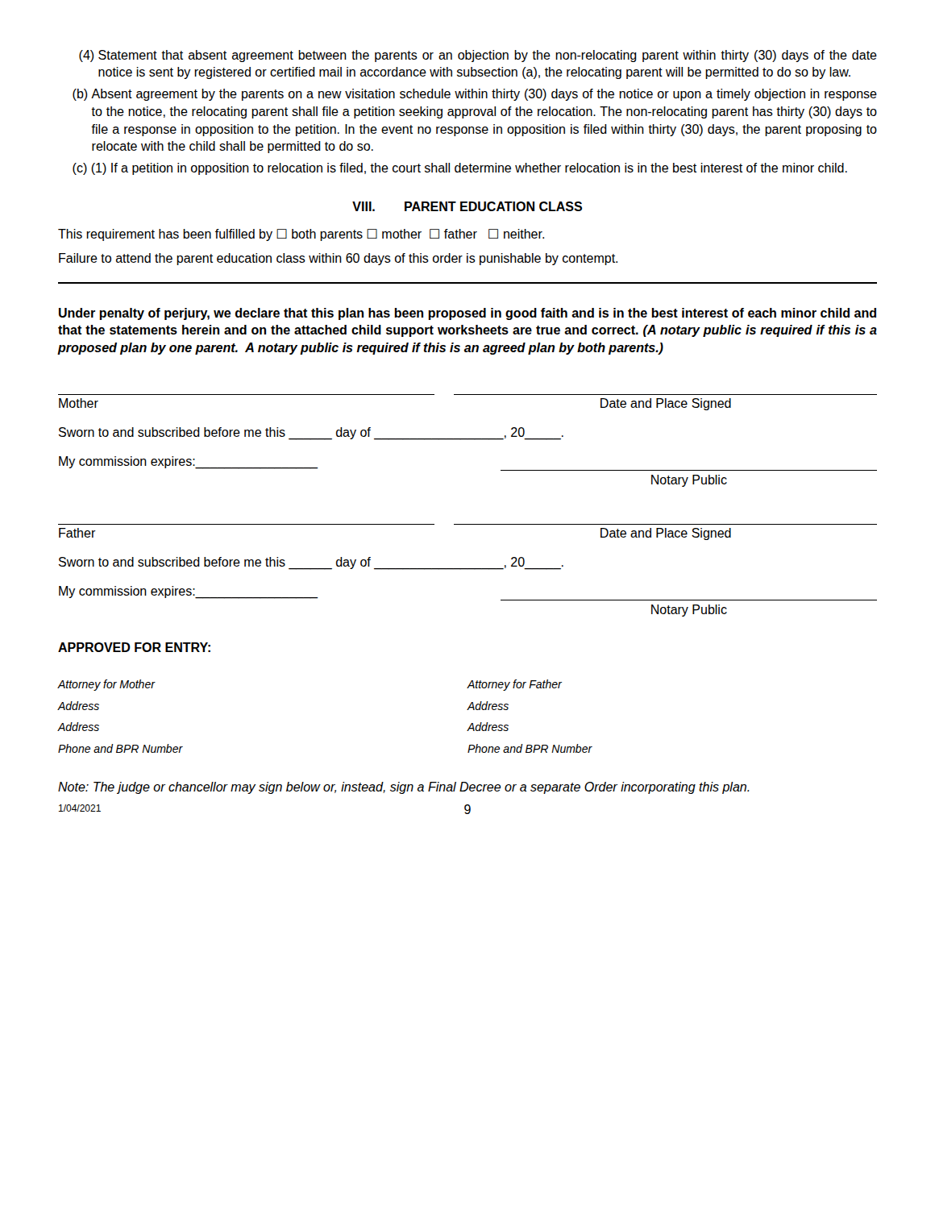(4) Statement that absent agreement between the parents or an objection by the non-relocating parent within thirty (30) days of the date notice is sent by registered or certified mail in accordance with subsection (a), the relocating parent will be permitted to do so by law.
(b) Absent agreement by the parents on a new visitation schedule within thirty (30) days of the notice or upon a timely objection in response to the notice, the relocating parent shall file a petition seeking approval of the relocation. The non-relocating parent has thirty (30) days to file a response in opposition to the petition. In the event no response in opposition is filed within thirty (30) days, the parent proposing to relocate with the child shall be permitted to do so.
(c) (1) If a petition in opposition to relocation is filed, the court shall determine whether relocation is in the best interest of the minor child.
VIII. PARENT EDUCATION CLASS
This requirement has been fulfilled by ☐ both parents ☐ mother ☐ father ☐ neither.
Failure to attend the parent education class within 60 days of this order is punishable by contempt.
Under penalty of perjury, we declare that this plan has been proposed in good faith and is in the best interest of each minor child and that the statements herein and on the attached child support worksheets are true and correct. (A notary public is required if this is a proposed plan by one parent. A notary public is required if this is an agreed plan by both parents.)
Mother
Date and Place Signed
Sworn to and subscribed before me this ______ day of __________________, 20_____.
My commission expires:_________________
Notary Public
Father
Date and Place Signed
Sworn to and subscribed before me this ______ day of __________________, 20_____.
My commission expires:_________________
Notary Public
APPROVED FOR ENTRY:
| Attorney for Mother | Attorney for Father |
| Address | Address |
| Address | Address |
| Phone and BPR Number | Phone and BPR Number |
Note: The judge or chancellor may sign below or, instead, sign a Final Decree or a separate Order incorporating this plan.
1/04/2021
9